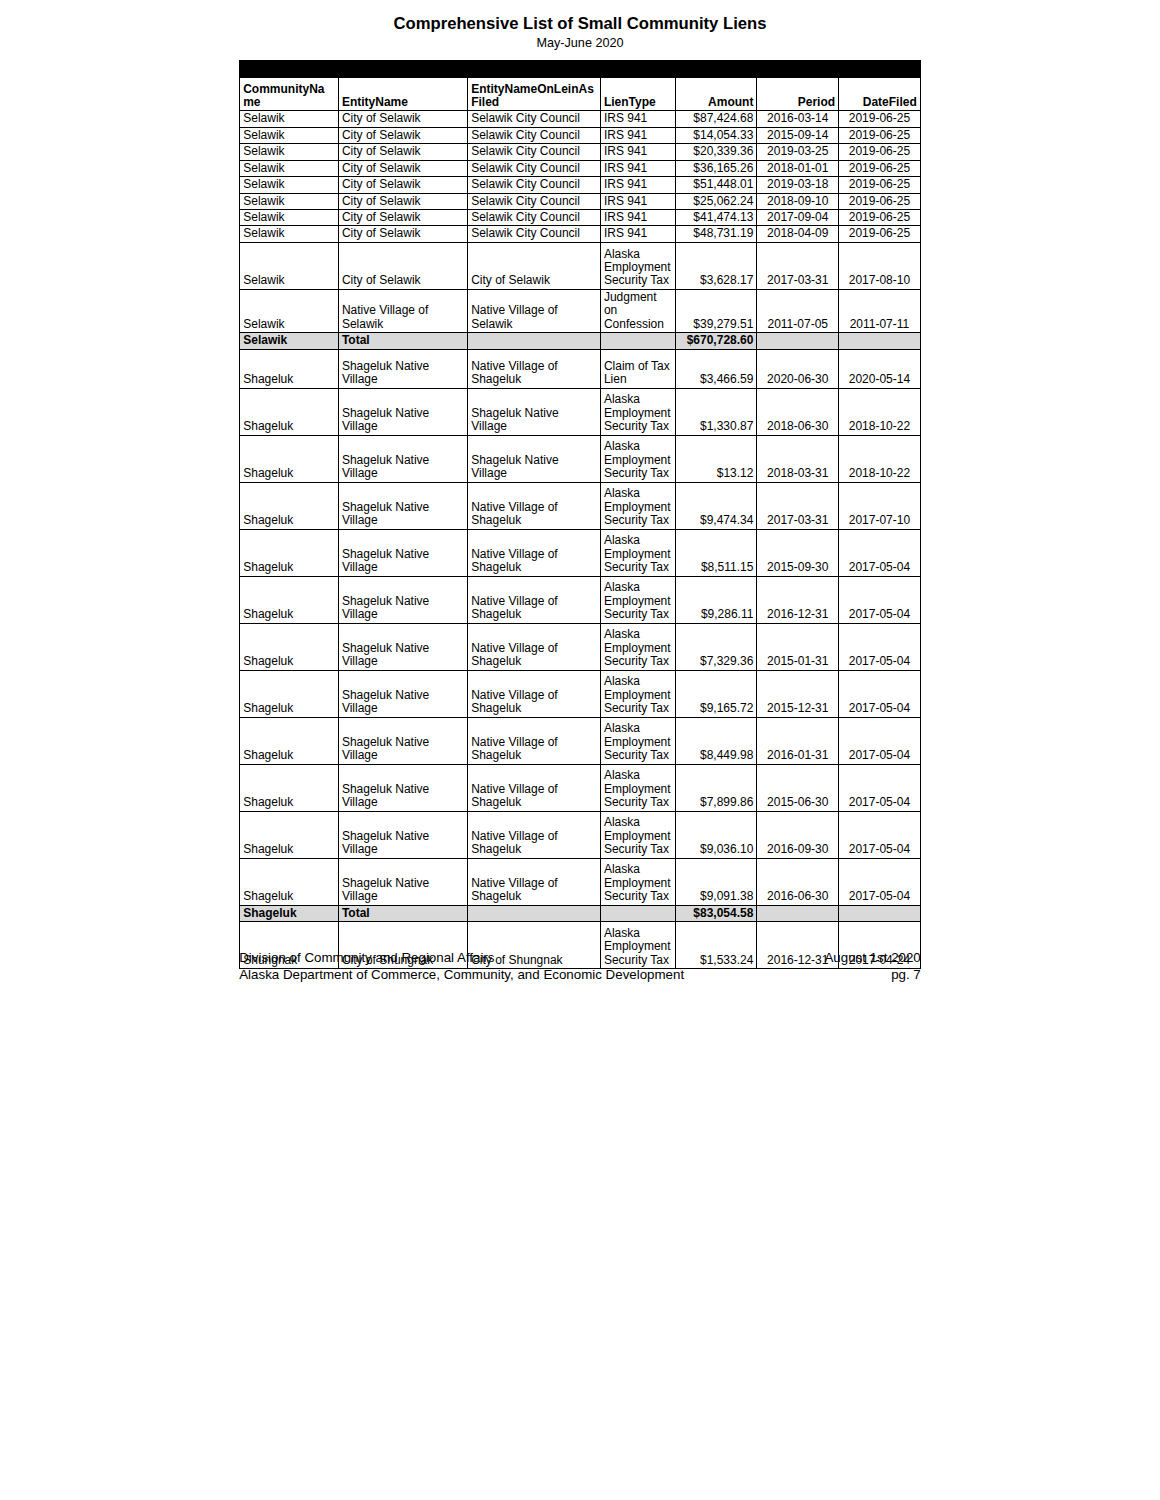Comprehensive List of Small Community Liens
May-June 2020
| CommunityName | EntityName | EntityNameOnLeinAsFiled | LienType | Amount | Period | DateFiled |
| --- | --- | --- | --- | --- | --- | --- |
| Selawik | City of Selawik | Selawik City Council | IRS 941 | $87,424.68 | 2016-03-14 | 2019-06-25 |
| Selawik | City of Selawik | Selawik City Council | IRS 941 | $14,054.33 | 2015-09-14 | 2019-06-25 |
| Selawik | City of Selawik | Selawik City Council | IRS 941 | $20,339.36 | 2019-03-25 | 2019-06-25 |
| Selawik | City of Selawik | Selawik City Council | IRS 941 | $36,165.26 | 2018-01-01 | 2019-06-25 |
| Selawik | City of Selawik | Selawik City Council | IRS 941 | $51,448.01 | 2019-03-18 | 2019-06-25 |
| Selawik | City of Selawik | Selawik City Council | IRS 941 | $25,062.24 | 2018-09-10 | 2019-06-25 |
| Selawik | City of Selawik | Selawik City Council | IRS 941 | $41,474.13 | 2017-09-04 | 2019-06-25 |
| Selawik | City of Selawik | Selawik City Council | IRS 941 | $48,731.19 | 2018-04-09 | 2019-06-25 |
| Selawik | City of Selawik | City of Selawik | Alaska Employment Security Tax | $3,628.17 | 2017-03-31 | 2017-08-10 |
| Selawik | Native Village of Selawik | Native Village of Selawik | Judgment on Confession | $39,279.51 | 2011-07-05 | 2011-07-11 |
| Selawik | Total | | | $670,728.60 | | |
| Shageluk | Shageluk Native Village | Native Village of Shageluk | Claim of Tax Lien | $3,466.59 | 2020-06-30 | 2020-05-14 |
| Shageluk | Shageluk Native Village | Shageluk Native Village | Alaska Employment Security Tax | $1,330.87 | 2018-06-30 | 2018-10-22 |
| Shageluk | Shageluk Native Village | Shageluk Native Village | Alaska Employment Security Tax | $13.12 | 2018-03-31 | 2018-10-22 |
| Shageluk | Shageluk Native Village | Native Village of Shageluk | Alaska Employment Security Tax | $9,474.34 | 2017-03-31 | 2017-07-10 |
| Shageluk | Shageluk Native Village | Native Village of Shageluk | Alaska Employment Security Tax | $8,511.15 | 2015-09-30 | 2017-05-04 |
| Shageluk | Shageluk Native Village | Native Village of Shageluk | Alaska Employment Security Tax | $9,286.11 | 2016-12-31 | 2017-05-04 |
| Shageluk | Shageluk Native Village | Native Village of Shageluk | Alaska Employment Security Tax | $7,329.36 | 2015-01-31 | 2017-05-04 |
| Shageluk | Shageluk Native Village | Native Village of Shageluk | Alaska Employment Security Tax | $9,165.72 | 2015-12-31 | 2017-05-04 |
| Shageluk | Shageluk Native Village | Native Village of Shageluk | Alaska Employment Security Tax | $8,449.98 | 2016-01-31 | 2017-05-04 |
| Shageluk | Shageluk Native Village | Native Village of Shageluk | Alaska Employment Security Tax | $7,899.86 | 2015-06-30 | 2017-05-04 |
| Shageluk | Shageluk Native Village | Native Village of Shageluk | Alaska Employment Security Tax | $9,036.10 | 2016-09-30 | 2017-05-04 |
| Shageluk | Shageluk Native Village | Native Village of Shageluk | Alaska Employment Security Tax | $9,091.38 | 2016-06-30 | 2017-05-04 |
| Shageluk | Total | | | $83,054.58 | | |
| Shungnak | City of Shungnak | City of Shungnak | Alaska Employment Security Tax | $1,533.24 | 2016-12-31 | 2017-04-24 |
Division of Community and Regional Affairs
Alaska Department of Commerce, Community, and Economic Development
August 1st 2020
pg. 7